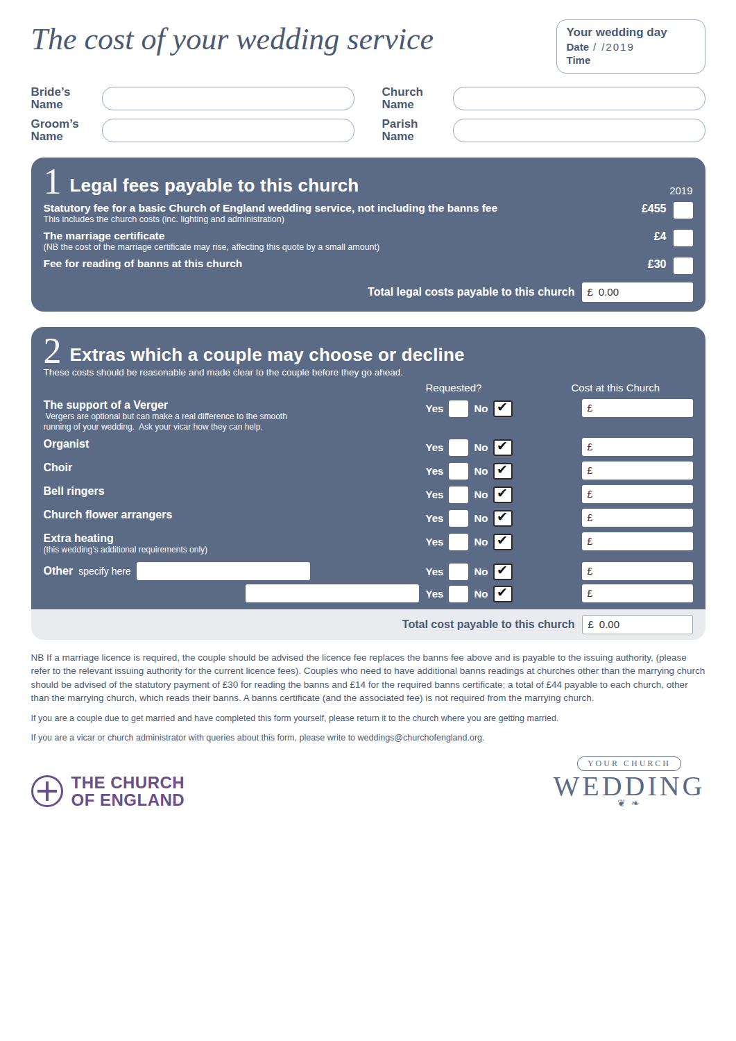The cost of your wedding service
Your wedding day
Date//2019
Time
Bride’s
Name
Church
Name
Groom’s
Name
Parish
Name
1
Legal fees payable to this church
2019
Statutory fee for a basic Church of England wedding service, not including the banns fee
This includes the church costs (inc. lighting and administration)
£455
The marriage certificate
(NB the cost of the marriage certificate may rise, affecting this quote by a small amount)
£4
Fee for reading of banns at this church
£30
Total legal costs payable to this church
£0.00
2
Extras which a couple may choose or decline
These costs should be reasonable and made clear to the couple before they go ahead.
Requested?
Cost at this Church
The support of a Verger
Vergers are optional but can make a real difference to the smooth
running of your wedding. Ask your vicar how they can help.
Yes No
£
Organist
Yes No
£
Choir
Yes No
£
Bell ringers
Yes No
£
Church flower arrangers
Yes No
£
Extra heating
(this wedding’s additional requirements only)
Yes No
£
Other specify here
Yes No
£
Yes No
£
Total cost payable to this church
£0.00
NB If a marriage licence is required, the couple should be advised the licence fee replaces the banns fee above and is payable to the issuing authority, (please refer to the relevant issuing authority for the current licence fees). Couples who need to have additional banns readings at churches other than the marrying church should be advised of the statutory payment of £30 for reading the banns and £14 for the required banns certificate; a total of £44 payable to each church, other than the marrying church, which reads their banns. A banns certificate (and the associated fee) is not required from the marrying church.
If you are a couple due to get married and have completed this form yourself, please return it to the church where you are getting married.
If you are a vicar or church administrator with queries about this form, please write to weddings@churchofengland.org.
THE CHURCH
OF ENGLAND
YOUR CHURCH
WEDDING
❦ ❧